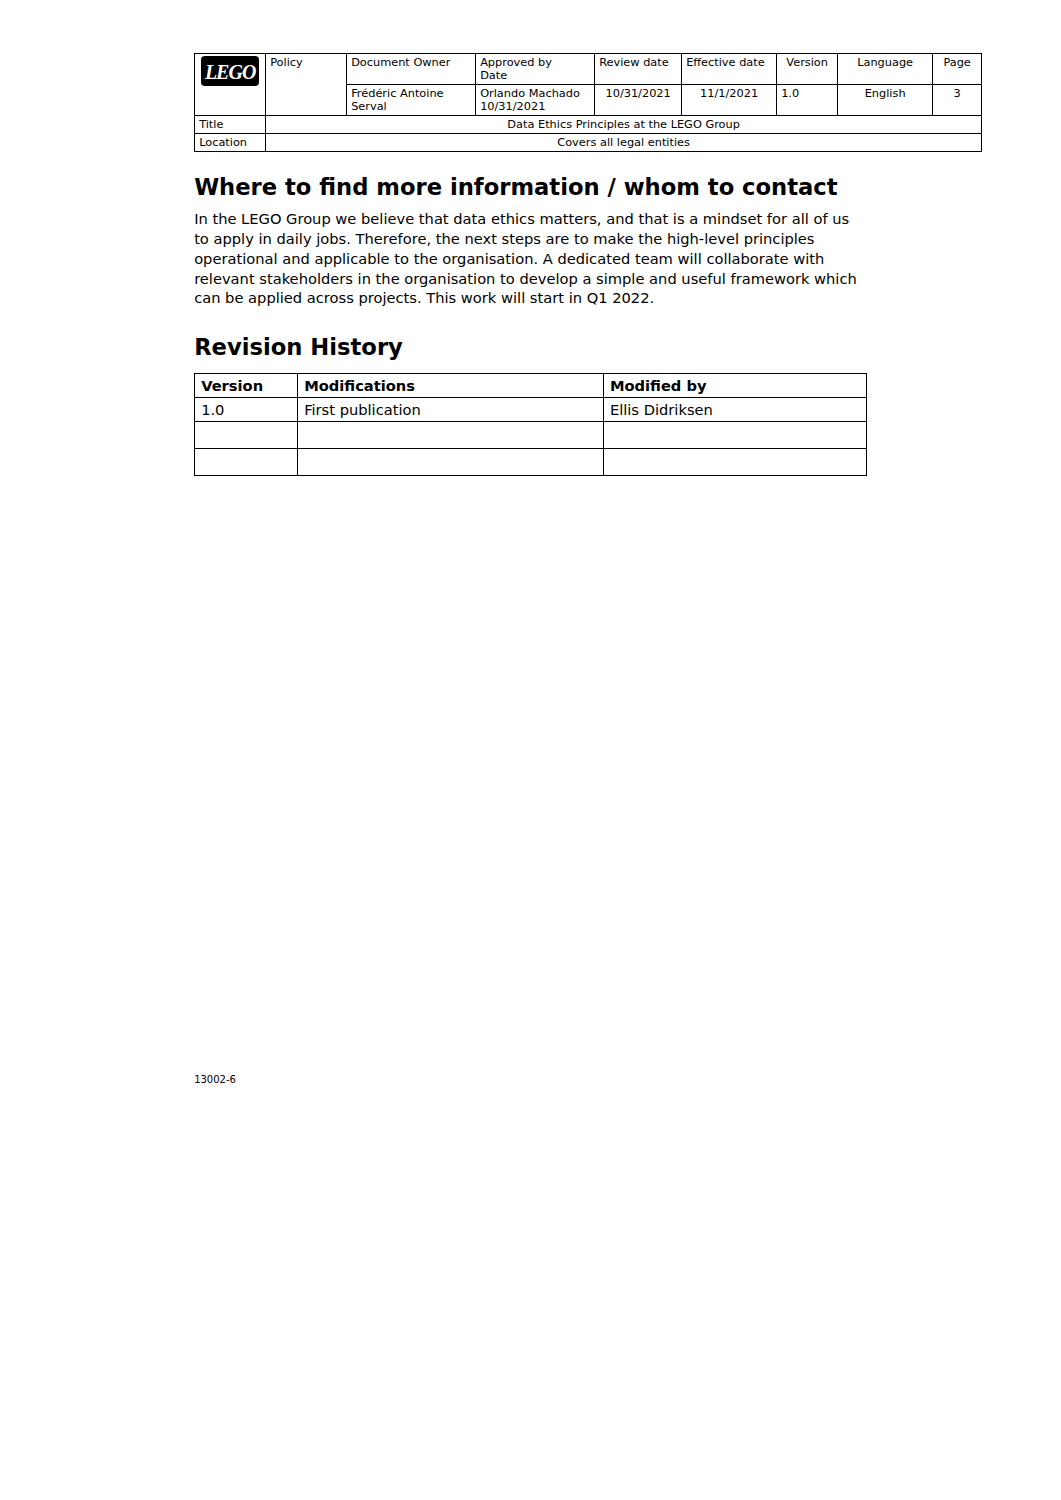| LEGO | Policy | Document Owner | Approved by Date | Review date | Effective date | Version | Language | Page |
| Frédéric Antoine Serval | Orlando Machado 10/31/2021 | 10/31/2021 | 11/1/2021 | 1.0 | English | 3 |
| Title | Data Ethics Principles at the LEGO Group |
| Location | Covers all legal entities |
Where to find more information / whom to contact
In the LEGO Group we believe that data ethics matters, and that is a mindset for all of us to apply in daily jobs. Therefore, the next steps are to make the high-level principles operational and applicable to the organisation. A dedicated team will collaborate with relevant stakeholders in the organisation to develop a simple and useful framework which can be applied across projects. This work will start in Q1 2022.
Revision History
| Version | Modifications | Modified by |
| --- | --- | --- |
| 1.0 | First publication | Ellis Didriksen |
13002-6